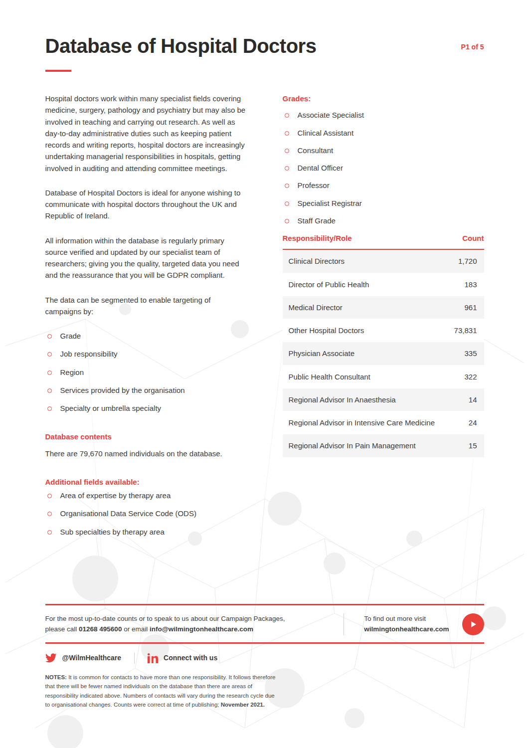Database of Hospital Doctors
P1 of 5
Hospital doctors work within many specialist fields covering medicine, surgery, pathology and psychiatry but may also be involved in teaching and carrying out research. As well as day-to-day administrative duties such as keeping patient records and writing reports, hospital doctors are increasingly undertaking managerial responsibilities in hospitals, getting involved in auditing and attending committee meetings.
Database of Hospital Doctors is ideal for anyone wishing to communicate with hospital doctors throughout the UK and Republic of Ireland.
All information within the database is regularly primary source verified and updated by our specialist team of researchers; giving you the quality, targeted data you need and the reassurance that you will be GDPR compliant.
The data can be segmented to enable targeting of campaigns by:
Grade
Job responsibility
Region
Services provided by the organisation
Specialty or umbrella specialty
Database contents
There are 79,670 named individuals on the database.
Additional fields available:
Area of expertise by therapy area
Organisational Data Service Code (ODS)
Sub specialties by therapy area
Grades:
Associate Specialist
Clinical Assistant
Consultant
Dental Officer
Professor
Specialist Registrar
Staff Grade
| Responsibility/Role | Count |
| --- | --- |
| Clinical Directors | 1,720 |
| Director of Public Health | 183 |
| Medical Director | 961 |
| Other Hospital Doctors | 73,831 |
| Physician Associate | 335 |
| Public Health Consultant | 322 |
| Regional Advisor In Anaesthesia | 14 |
| Regional Advisor in Intensive Care Medicine | 24 |
| Regional Advisor In Pain Management | 15 |
For the most up-to-date counts or to speak to us about our Campaign Packages,
please call 01268 495600 or email info@wilmingtonhealthcare.com
To find out more visit
wilmingtonhealthcare.com
@WilmHealthcare
Connect with us
NOTES: It is common for contacts to have more than one responsibility. It follows therefore that there will be fewer named individuals on the database than there are areas of responsibility indicated above. Numbers of contacts will vary during the research cycle due to organisational changes. Counts were correct at time of publishing; November 2021.